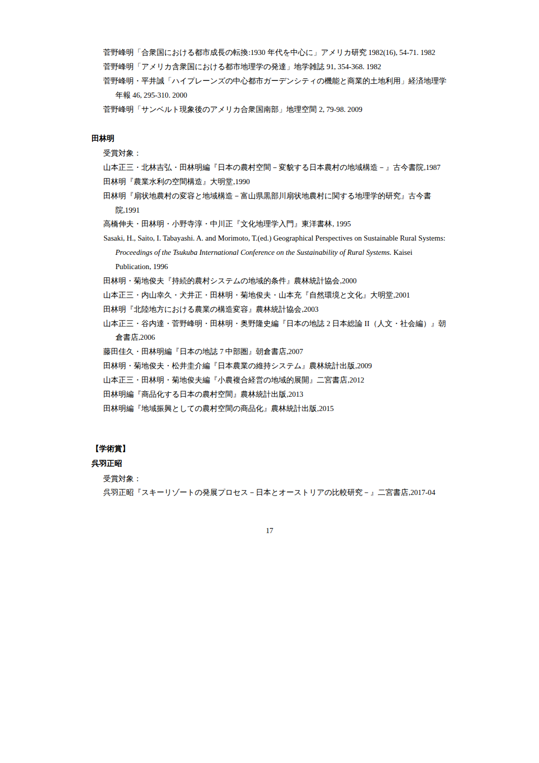菅野峰明「合衆国における都市成長の転換:1930 年代を中心に」アメリカ研究 1982(16), 54-71. 1982
菅野峰明「アメリカ含衆国における都市地理学の発達」地学雑誌 91, 354-368. 1982
菅野峰明・平井誠「ハイプレーンズの中心都市ガーデンシティの機能と商業的土地利用」経済地理学年報 46, 295-310. 2000
菅野峰明「サンベルト現象後のアメリカ合衆国南部」地理空間 2, 79-98. 2009
田林明
受賞対象：
山本正三・北林吉弘・田林明編『日本の農村空間－変貌する日本農村の地域構造－』古今書院,1987
田林明『農業水利の空間構造』大明堂,1990
田林明『扇状地農村の変容と地域構造－富山県黒部川扇状地農村に関する地理学的研究』古今書院,1991
高橋伸夫・田林明・小野寺淳・中川正『文化地理学入門』東洋書林, 1995
Sasaki, H., Saito, I. Tabayashi. A. and Morimoto, T.(ed.) Geographical Perspectives on Sustainable Rural Systems: Proceedings of the Tsukuba International Conference on the Sustainability of Rural Systems. Kaisei Publication, 1996
田林明・菊地俊夫『持続的農村システムの地域的条件』農林統計協会,2000
山本正三・内山幸久・犬井正・田林明・菊地俊夫・山本充『自然環境と文化』大明堂,2001
田林明『北陸地方における農業の構造変容』農林統計協会,2003
山本正三・谷内達・菅野峰明・田林明・奥野隆史編『日本の地誌 2 日本総論 II（人文・社会編）』朝倉書店,2006
藤田佳久・田林明編『日本の地誌 7 中部圏』朝倉書店,2007
田林明・菊地俊夫・松井圭介編『日本農業の維持システム』農林統計出版,2009
山本正三・田林明・菊地俊夫編『小農複合経営の地域的展開』二宮書店,2012
田林明編『商品化する日本の農村空間』農林統計出版,2013
田林明編『地域振興としての農村空間の商品化』農林統計出版,2015
【学術賞】
呉羽正昭
受賞対象：
呉羽正昭『スキーリゾートの発展プロセス－日本とオーストリアの比較研究－』二宮書店,2017-04
17